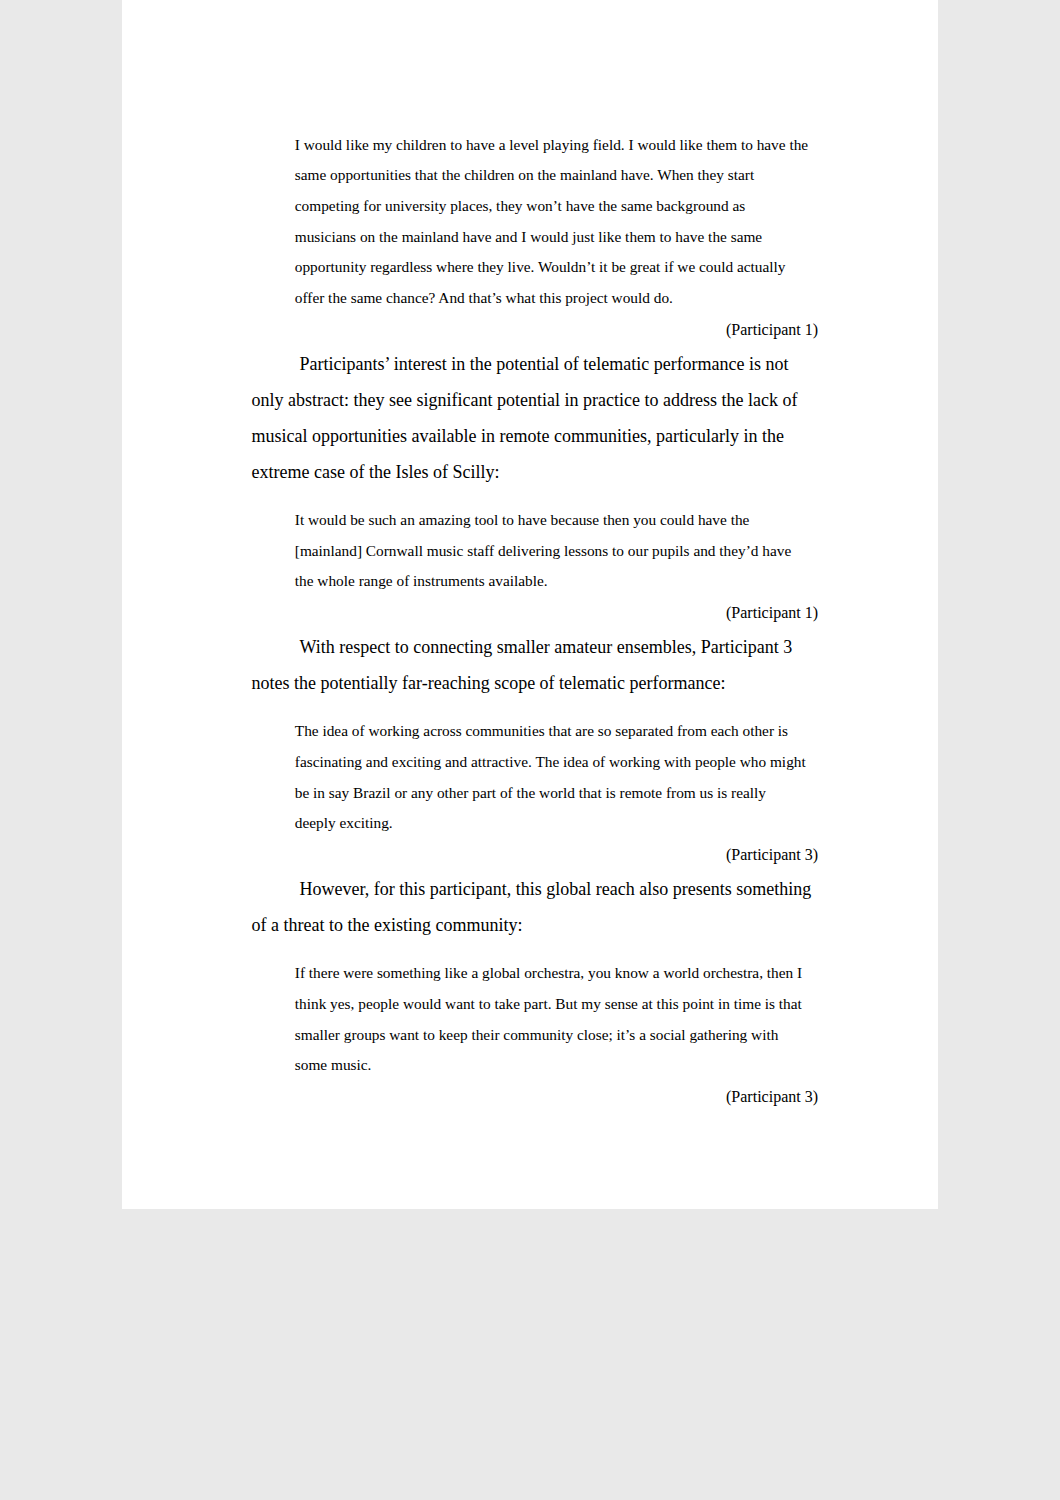I would like my children to have a level playing field. I would like them to have the same opportunities that the children on the mainland have. When they start competing for university places, they won’t have the same background as musicians on the mainland have and I would just like them to have the same opportunity regardless where they live. Wouldn’t it be great if we could actually offer the same chance? And that’s what this project would do.
(Participant 1)
Participants’ interest in the potential of telematic performance is not only abstract: they see significant potential in practice to address the lack of musical opportunities available in remote communities, particularly in the extreme case of the Isles of Scilly:
It would be such an amazing tool to have because then you could have the [mainland] Cornwall music staff delivering lessons to our pupils and they’d have the whole range of instruments available.
(Participant 1)
With respect to connecting smaller amateur ensembles, Participant 3 notes the potentially far-reaching scope of telematic performance:
The idea of working across communities that are so separated from each other is fascinating and exciting and attractive. The idea of working with people who might be in say Brazil or any other part of the world that is remote from us is really deeply exciting.
(Participant 3)
However, for this participant, this global reach also presents something of a threat to the existing community:
If there were something like a global orchestra, you know a world orchestra, then I think yes, people would want to take part. But my sense at this point in time is that smaller groups want to keep their community close; it’s a social gathering with some music.
(Participant 3)